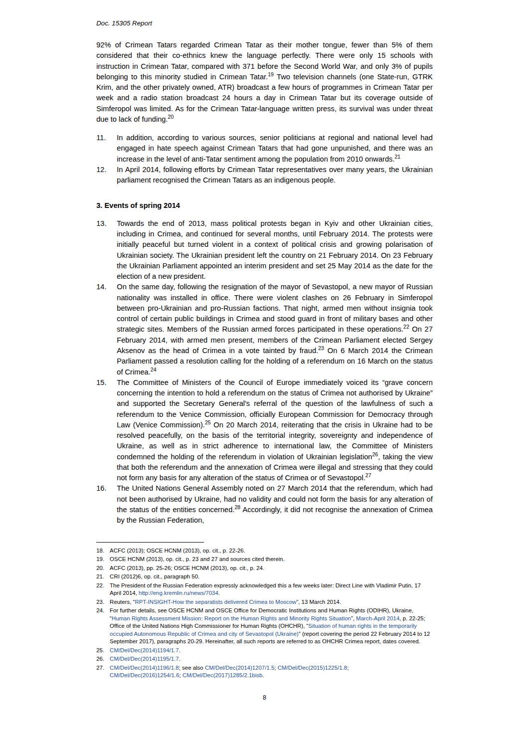Doc. 15305 Report
92% of Crimean Tatars regarded Crimean Tatar as their mother tongue, fewer than 5% of them considered that their co-ethnics knew the language perfectly. There were only 15 schools with instruction in Crimean Tatar, compared with 371 before the Second World War, and only 3% of pupils belonging to this minority studied in Crimean Tatar.19 Two television channels (one State-run, GTRK Krim, and the other privately owned, ATR) broadcast a few hours of programmes in Crimean Tatar per week and a radio station broadcast 24 hours a day in Crimean Tatar but its coverage outside of Simferopol was limited. As for the Crimean Tatar-language written press, its survival was under threat due to lack of funding.20
11.
In addition, according to various sources, senior politicians at regional and national level had engaged in hate speech against Crimean Tatars that had gone unpunished, and there was an increase in the level of anti-Tatar sentiment among the population from 2010 onwards.21
12.
In April 2014, following efforts by Crimean Tatar representatives over many years, the Ukrainian parliament recognised the Crimean Tatars as an indigenous people.
3. Events of spring 2014
13.
Towards the end of 2013, mass political protests began in Kyiv and other Ukrainian cities, including in Crimea, and continued for several months, until February 2014. The protests were initially peaceful but turned violent in a context of political crisis and growing polarisation of Ukrainian society. The Ukrainian president left the country on 21 February 2014. On 23 February the Ukrainian Parliament appointed an interim president and set 25 May 2014 as the date for the election of a new president.
14.
On the same day, following the resignation of the mayor of Sevastopol, a new mayor of Russian nationality was installed in office. There were violent clashes on 26 February in Simferopol between pro-Ukrainian and pro-Russian factions. That night, armed men without insignia took control of certain public buildings in Crimea and stood guard in front of military bases and other strategic sites. Members of the Russian armed forces participated in these operations.22 On 27 February 2014, with armed men present, members of the Crimean Parliament elected Sergey Aksenov as the head of Crimea in a vote tainted by fraud.23 On 6 March 2014 the Crimean Parliament passed a resolution calling for the holding of a referendum on 16 March on the status of Crimea.24
15.
The Committee of Ministers of the Council of Europe immediately voiced its “grave concern concerning the intention to hold a referendum on the status of Crimea not authorised by Ukraine” and supported the Secretary General's referral of the question of the lawfulness of such a referendum to the Venice Commission, officially European Commission for Democracy through Law (Venice Commission).25 On 20 March 2014, reiterating that the crisis in Ukraine had to be resolved peacefully, on the basis of the territorial integrity, sovereignty and independence of Ukraine, as well as in strict adherence to international law, the Committee of Ministers condemned the holding of the referendum in violation of Ukrainian legislation26, taking the view that both the referendum and the annexation of Crimea were illegal and stressing that they could not form any basis for any alteration of the status of Crimea or of Sevastopol.27
16.
The United Nations General Assembly noted on 27 March 2014 that the referendum, which had not been authorised by Ukraine, had no validity and could not form the basis for any alteration of the status of the entities concerned.28 Accordingly, it did not recognise the annexation of Crimea by the Russian Federation,
18. ACFC (2013); OSCE HCNM (2013), op. cit., p. 22-26.
19. OSCE HCNM (2013), op. cit., p. 23 and 27 and sources cited therein.
20. ACFC (2013), pp. 25-26; OSCE HCNM (2013), op. cit., p. 24.
21. CRI (2012)6, op. cit., paragraph 50.
22. The President of the Russian Federation expressly acknowledged this a few weeks later: Direct Line with Vladimir Putin, 17 April 2014, http://eng.kremlin.ru/news/7034.
23. Reuters, “RPT-INSIGHT-How the separatists delivered Crimea to Moscow”, 13 March 2014.
24. For further details, see OSCE HCNM and OSCE Office for Democratic Institutions and Human Rights (ODIHR), Ukraine, “Human Rights Assessment Mission: Report on the Human Rights and Minority Rights Situation”, March-April 2014, p. 22-25; Office of the United Nations High Commissioner for Human Rights (OHCHR), “Situation of human rights in the temporarily occupied Autonomous Republic of Crimea and city of Sevastopol (Ukraine)” (report covering the period 22 February 2014 to 12 September 2017), paragraphs 20-29. Hereinafter, all such reports are referred to as OHCHR Crimea report, dates covered.
25. CM/Del/Dec(2014)1194/1.7.
26. CM/Del/Dec(2014)1195/1.7.
27. CM/Del/Dec(2014)1196/1.8; see also CM/Del/Dec(2014)1207/1.5; CM/Del/Dec(2015)1225/1.8;
CM/Del/Dec(2016)1254/1.6; CM/Del/Dec(2017)1285/2.1bisb.
8